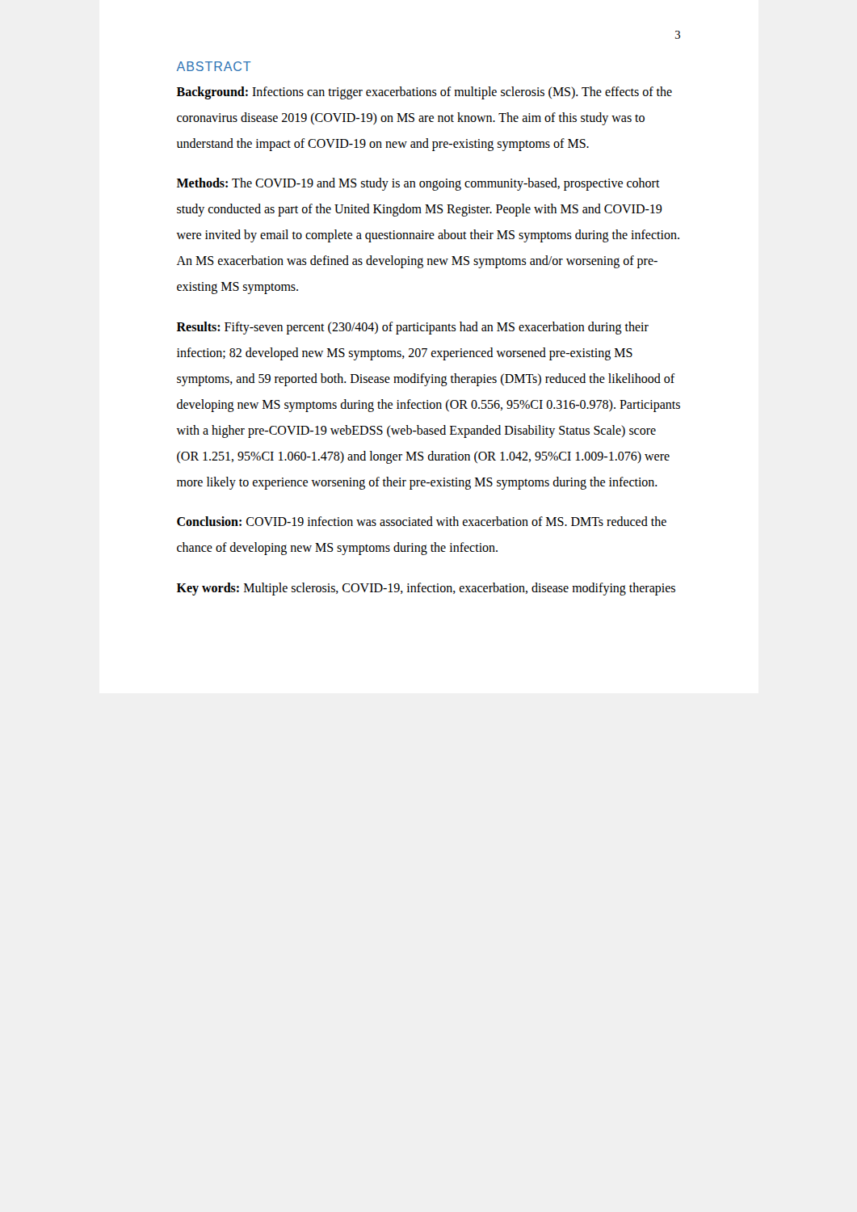3
ABSTRACT
Background: Infections can trigger exacerbations of multiple sclerosis (MS). The effects of the coronavirus disease 2019 (COVID-19) on MS are not known. The aim of this study was to understand the impact of COVID-19 on new and pre-existing symptoms of MS.
Methods: The COVID-19 and MS study is an ongoing community-based, prospective cohort study conducted as part of the United Kingdom MS Register. People with MS and COVID-19 were invited by email to complete a questionnaire about their MS symptoms during the infection. An MS exacerbation was defined as developing new MS symptoms and/or worsening of pre-existing MS symptoms.
Results: Fifty-seven percent (230/404) of participants had an MS exacerbation during their infection; 82 developed new MS symptoms, 207 experienced worsened pre-existing MS symptoms, and 59 reported both. Disease modifying therapies (DMTs) reduced the likelihood of developing new MS symptoms during the infection (OR 0.556, 95%CI 0.316-0.978). Participants with a higher pre-COVID-19 webEDSS (web-based Expanded Disability Status Scale) score (OR 1.251, 95%CI 1.060-1.478) and longer MS duration (OR 1.042, 95%CI 1.009-1.076) were more likely to experience worsening of their pre-existing MS symptoms during the infection.
Conclusion: COVID-19 infection was associated with exacerbation of MS. DMTs reduced the chance of developing new MS symptoms during the infection.
Key words: Multiple sclerosis, COVID-19, infection, exacerbation, disease modifying therapies